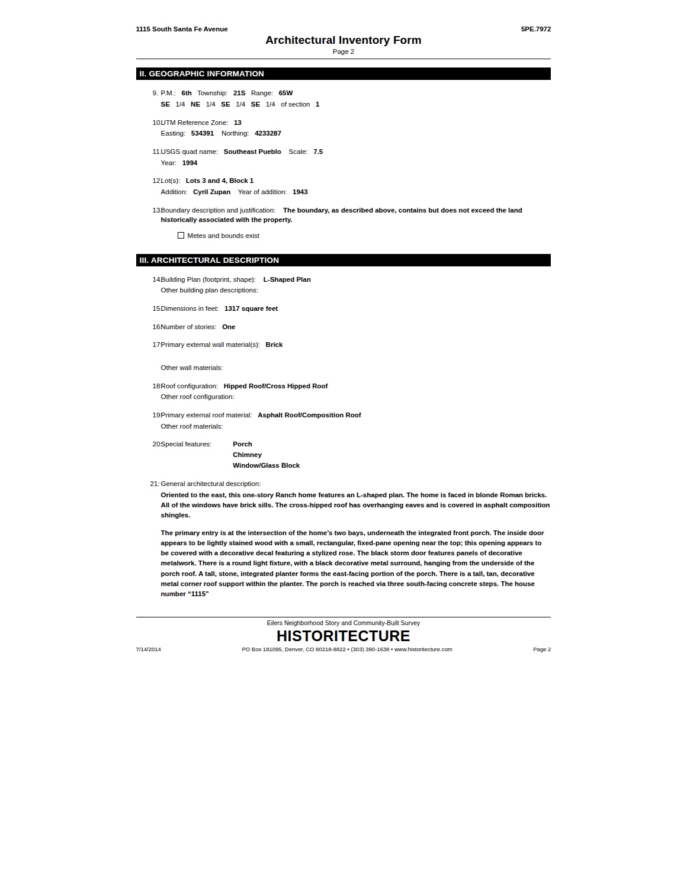1115 South Santa Fe Avenue
5PE.7972
Architectural Inventory Form
Page 2
II. GEOGRAPHIC INFORMATION
9.
P.M.: 6th Township: 21S Range: 65W
SE 1/4 NE 1/4 SE 1/4 SE 1/4 of section 1
10.
UTM Reference Zone: 13
Easting: 534391 Northing: 4233287
11.
USGS quad name: Southeast Pueblo Scale: 7.5
Year: 1994
12.
Lot(s): Lots 3 and 4, Block 1
Addition: Cyril Zupan Year of addition: 1943
13.
Boundary description and justification: The boundary, as described above, contains but does not exceed the land historically associated with the property.
Metes and bounds exist
III. ARCHITECTURAL DESCRIPTION
14.
Building Plan (footprint, shape): L-Shaped Plan
Other building plan descriptions:
15.
Dimensions in feet: 1317 square feet
16:
Number of stories: One
17:
Primary external wall material(s): Brick
Other wall materials:
18:
Roof configuration: Hipped Roof/Cross Hipped Roof
Other roof configuration:
19:
Primary external roof material: Asphalt Roof/Composition Roof
Other roof materials:
20:
Special features:
Porch
Chimney
Window/Glass Block
21:
General architectural description:
Oriented to the east, this one-story Ranch home features an L-shaped plan. The home is faced in blonde Roman bricks. All of the windows have brick sills. The cross-hipped roof has overhanging eaves and is covered in asphalt composition shingles.
The primary entry is at the intersection of the home’s two bays, underneath the integrated front porch. The inside door appears to be lightly stained wood with a small, rectangular, fixed-pane opening near the top; this opening appears to be covered with a decorative decal featuring a stylized rose. The black storm door features panels of decorative metalwork. There is a round light fixture, with a black decorative metal surround, hanging from the underside of the porch roof. A tall, stone, integrated planter forms the east-facing portion of the porch. There is a tall, tan, decorative metal corner roof support within the planter. The porch is reached via three south-facing concrete steps. The house number “1115”
Eilers Neighborhood Story and Community-Built Survey
HISTORITECTURE
7/14/2014
PO Box 181095, Denver, CO 80218-8822 • (303) 390-1638 • www.historitecture.com
Page 2